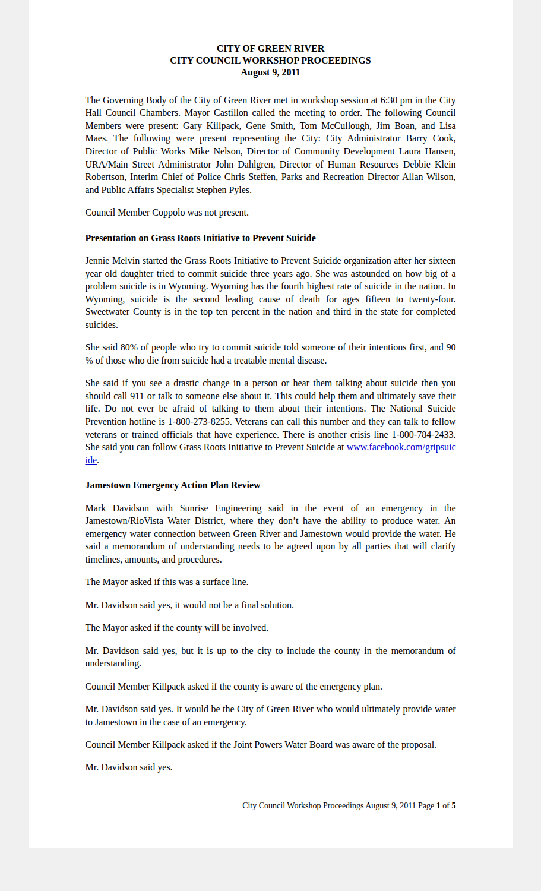CITY OF GREEN RIVER
CITY COUNCIL WORKSHOP PROCEEDINGS
August 9, 2011
The Governing Body of the City of Green River met in workshop session at 6:30 pm in the City Hall Council Chambers. Mayor Castillon called the meeting to order. The following Council Members were present: Gary Killpack, Gene Smith, Tom McCullough, Jim Boan, and Lisa Maes. The following were present representing the City: City Administrator Barry Cook, Director of Public Works Mike Nelson, Director of Community Development Laura Hansen, URA/Main Street Administrator John Dahlgren, Director of Human Resources Debbie Klein Robertson, Interim Chief of Police Chris Steffen, Parks and Recreation Director Allan Wilson, and Public Affairs Specialist Stephen Pyles.
Council Member Coppolo was not present.
Presentation on Grass Roots Initiative to Prevent Suicide
Jennie Melvin started the Grass Roots Initiative to Prevent Suicide organization after her sixteen year old daughter tried to commit suicide three years ago. She was astounded on how big of a problem suicide is in Wyoming. Wyoming has the fourth highest rate of suicide in the nation. In Wyoming, suicide is the second leading cause of death for ages fifteen to twenty-four. Sweetwater County is in the top ten percent in the nation and third in the state for completed suicides.
She said 80% of people who try to commit suicide told someone of their intentions first, and 90 % of those who die from suicide had a treatable mental disease.
She said if you see a drastic change in a person or hear them talking about suicide then you should call 911 or talk to someone else about it. This could help them and ultimately save their life. Do not ever be afraid of talking to them about their intentions. The National Suicide Prevention hotline is 1-800-273-8255. Veterans can call this number and they can talk to fellow veterans or trained officials that have experience. There is another crisis line 1-800-784-2433. She said you can follow Grass Roots Initiative to Prevent Suicide at www.facebook.com/gripsuicide.
Jamestown Emergency Action Plan Review
Mark Davidson with Sunrise Engineering said in the event of an emergency in the Jamestown/RioVista Water District, where they don’t have the ability to produce water. An emergency water connection between Green River and Jamestown would provide the water. He said a memorandum of understanding needs to be agreed upon by all parties that will clarify timelines, amounts, and procedures.
The Mayor asked if this was a surface line.
Mr. Davidson said yes, it would not be a final solution.
The Mayor asked if the county will be involved.
Mr. Davidson said yes, but it is up to the city to include the county in the memorandum of understanding.
Council Member Killpack asked if the county is aware of the emergency plan.
Mr. Davidson said yes. It would be the City of Green River who would ultimately provide water to Jamestown in the case of an emergency.
Council Member Killpack asked if the Joint Powers Water Board was aware of the proposal.
Mr. Davidson said yes.
City Council Workshop Proceedings August 9, 2011 Page 1 of 5